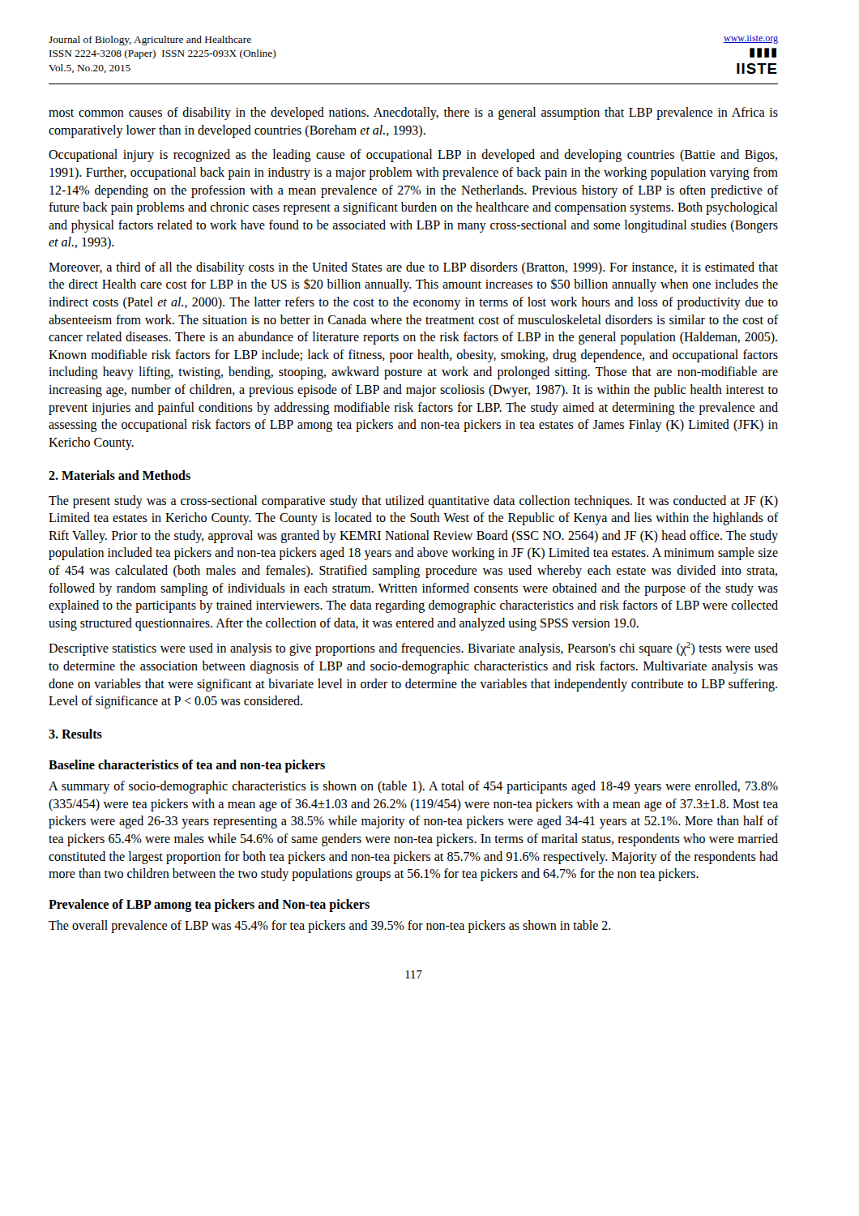Journal of Biology, Agriculture and Healthcare ISSN 2224-3208 (Paper) ISSN 2225-093X (Online)
Vol.5, No.20, 2015
www.iiste.org ▮▮▮▮
IISTE
most common causes of disability in the developed nations. Anecdotally, there is a general assumption that LBP prevalence in Africa is comparatively lower than in developed countries (Boreham et al., 1993).
Occupational injury is recognized as the leading cause of occupational LBP in developed and developing countries (Battie and Bigos, 1991). Further, occupational back pain in industry is a major problem with prevalence of back pain in the working population varying from 12-14% depending on the profession with a mean prevalence of 27% in the Netherlands. Previous history of LBP is often predictive of future back pain problems and chronic cases represent a significant burden on the healthcare and compensation systems. Both psychological and physical factors related to work have found to be associated with LBP in many cross-sectional and some longitudinal studies (Bongers et al., 1993).
Moreover, a third of all the disability costs in the United States are due to LBP disorders (Bratton, 1999). For instance, it is estimated that the direct Health care cost for LBP in the US is $20 billion annually. This amount increases to $50 billion annually when one includes the indirect costs (Patel et al., 2000). The latter refers to the cost to the economy in terms of lost work hours and loss of productivity due to absenteeism from work. The situation is no better in Canada where the treatment cost of musculoskeletal disorders is similar to the cost of cancer related diseases. There is an abundance of literature reports on the risk factors of LBP in the general population (Haldeman, 2005). Known modifiable risk factors for LBP include; lack of fitness, poor health, obesity, smoking, drug dependence, and occupational factors including heavy lifting, twisting, bending, stooping, awkward posture at work and prolonged sitting. Those that are non-modifiable are increasing age, number of children, a previous episode of LBP and major scoliosis (Dwyer, 1987). It is within the public health interest to prevent injuries and painful conditions by addressing modifiable risk factors for LBP. The study aimed at determining the prevalence and assessing the occupational risk factors of LBP among tea pickers and non-tea pickers in tea estates of James Finlay (K) Limited (JFK) in Kericho County.
2. Materials and Methods
The present study was a cross-sectional comparative study that utilized quantitative data collection techniques. It was conducted at JF (K) Limited tea estates in Kericho County. The County is located to the South West of the Republic of Kenya and lies within the highlands of Rift Valley. Prior to the study, approval was granted by KEMRI National Review Board (SSC NO. 2564) and JF (K) head office. The study population included tea pickers and non-tea pickers aged 18 years and above working in JF (K) Limited tea estates. A minimum sample size of 454 was calculated (both males and females). Stratified sampling procedure was used whereby each estate was divided into strata, followed by random sampling of individuals in each stratum. Written informed consents were obtained and the purpose of the study was explained to the participants by trained interviewers. The data regarding demographic characteristics and risk factors of LBP were collected using structured questionnaires. After the collection of data, it was entered and analyzed using SPSS version 19.0.
Descriptive statistics were used in analysis to give proportions and frequencies. Bivariate analysis, Pearson's chi square (χ2) tests were used to determine the association between diagnosis of LBP and socio-demographic characteristics and risk factors. Multivariate analysis was done on variables that were significant at bivariate level in order to determine the variables that independently contribute to LBP suffering. Level of significance at P < 0.05 was considered.
3. Results
Baseline characteristics of tea and non-tea pickers
A summary of socio-demographic characteristics is shown on (table 1). A total of 454 participants aged 18-49 years were enrolled, 73.8% (335/454) were tea pickers with a mean age of 36.4±1.03 and 26.2% (119/454) were non-tea pickers with a mean age of 37.3±1.8. Most tea pickers were aged 26-33 years representing a 38.5% while majority of non-tea pickers were aged 34-41 years at 52.1%. More than half of tea pickers 65.4% were males while 54.6% of same genders were non-tea pickers. In terms of marital status, respondents who were married constituted the largest proportion for both tea pickers and non-tea pickers at 85.7% and 91.6% respectively. Majority of the respondents had more than two children between the two study populations groups at 56.1% for tea pickers and 64.7% for the non tea pickers.
Prevalence of LBP among tea pickers and Non-tea pickers
The overall prevalence of LBP was 45.4% for tea pickers and 39.5% for non-tea pickers as shown in table 2.
117